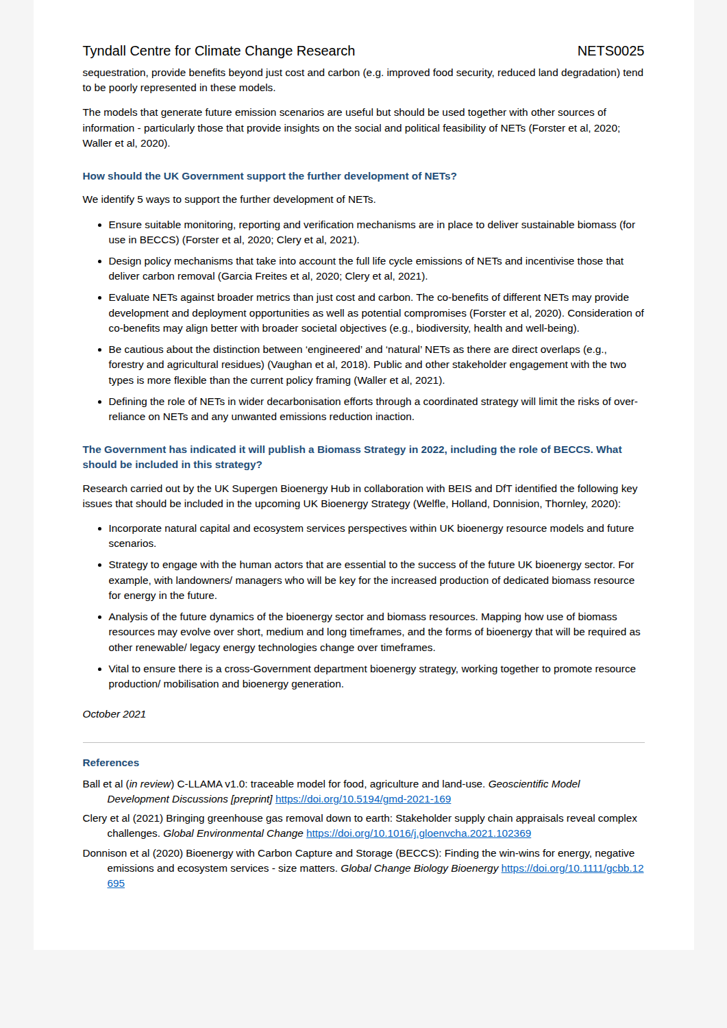Tyndall Centre for Climate Change Research NETS0025
sequestration, provide benefits beyond just cost and carbon (e.g. improved food security, reduced land degradation) tend to be poorly represented in these models.
The models that generate future emission scenarios are useful but should be used together with other sources of information - particularly those that provide insights on the social and political feasibility of NETs (Forster et al, 2020; Waller et al, 2020).
How should the UK Government support the further development of NETs?
We identify 5 ways to support the further development of NETs.
Ensure suitable monitoring, reporting and verification mechanisms are in place to deliver sustainable biomass (for use in BECCS) (Forster et al, 2020; Clery et al, 2021).
Design policy mechanisms that take into account the full life cycle emissions of NETs and incentivise those that deliver carbon removal (Garcia Freites et al, 2020; Clery et al, 2021).
Evaluate NETs against broader metrics than just cost and carbon. The co-benefits of different NETs may provide development and deployment opportunities as well as potential compromises (Forster et al, 2020). Consideration of co-benefits may align better with broader societal objectives (e.g., biodiversity, health and well-being).
Be cautious about the distinction between ‘engineered’ and ‘natural’ NETs as there are direct overlaps (e.g., forestry and agricultural residues) (Vaughan et al, 2018). Public and other stakeholder engagement with the two types is more flexible than the current policy framing (Waller et al, 2021).
Defining the role of NETs in wider decarbonisation efforts through a coordinated strategy will limit the risks of over-reliance on NETs and any unwanted emissions reduction inaction.
The Government has indicated it will publish a Biomass Strategy in 2022, including the role of BECCS. What should be included in this strategy?
Research carried out by the UK Supergen Bioenergy Hub in collaboration with BEIS and DfT identified the following key issues that should be included in the upcoming UK Bioenergy Strategy (Welfle, Holland, Donnision, Thornley, 2020):
Incorporate natural capital and ecosystem services perspectives within UK bioenergy resource models and future scenarios.
Strategy to engage with the human actors that are essential to the success of the future UK bioenergy sector. For example, with landowners/ managers who will be key for the increased production of dedicated biomass resource for energy in the future.
Analysis of the future dynamics of the bioenergy sector and biomass resources. Mapping how use of biomass resources may evolve over short, medium and long timeframes, and the forms of bioenergy that will be required as other renewable/ legacy energy technologies change over timeframes.
Vital to ensure there is a cross-Government department bioenergy strategy, working together to promote resource production/ mobilisation and bioenergy generation.
October 2021
References
Ball et al (in review) C-LLAMA v1.0: traceable model for food, agriculture and land-use. Geoscientific Model Development Discussions [preprint] https://doi.org/10.5194/gmd-2021-169
Clery et al (2021) Bringing greenhouse gas removal down to earth: Stakeholder supply chain appraisals reveal complex challenges. Global Environmental Change https://doi.org/10.1016/j.gloenvcha.2021.102369
Donnison et al (2020) Bioenergy with Carbon Capture and Storage (BECCS): Finding the win-wins for energy, negative emissions and ecosystem services - size matters. Global Change Biology Bioenergy https://doi.org/10.1111/gcbb.12695